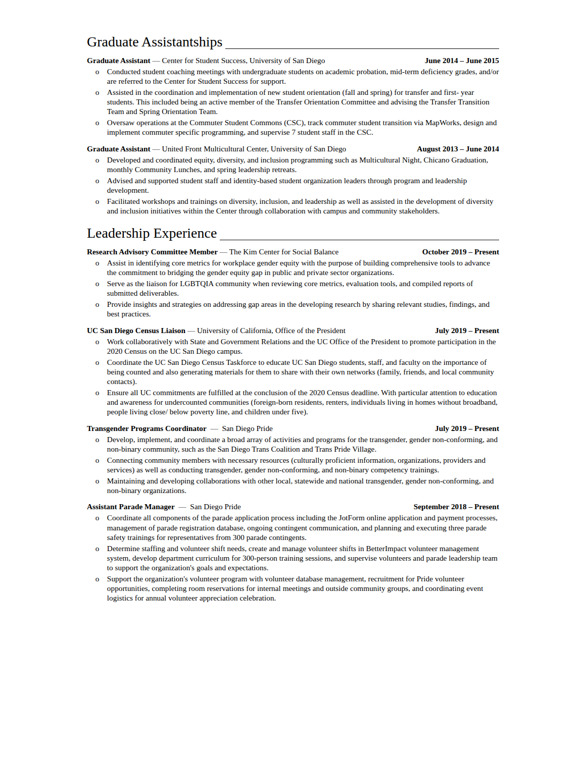Graduate Assistantships
Graduate Assistant — Center for Student Success, University of San Diego
June 2014 – June 2015
oConducted student coaching meetings with undergraduate students on academic probation, mid-term deficiency grades, and/or are referred to the Center for Student Success for support.
oAssisted in the coordination and implementation of new student orientation (fall and spring) for transfer and first- year students. This included being an active member of the Transfer Orientation Committee and advising the Transfer Transition Team and Spring Orientation Team.
oOversaw operations at the Commuter Student Commons (CSC), track commuter student transition via MapWorks, design and implement commuter specific programming, and supervise 7 student staff in the CSC.
Graduate Assistant — United Front Multicultural Center, University of San Diego
August 2013 – June 2014
oDeveloped and coordinated equity, diversity, and inclusion programming such as Multicultural Night, Chicano Graduation, monthly Community Lunches, and spring leadership retreats.
oAdvised and supported student staff and identity-based student organization leaders through program and leadership development.
oFacilitated workshops and trainings on diversity, inclusion, and leadership as well as assisted in the development of diversity and inclusion initiatives within the Center through collaboration with campus and community stakeholders.
Leadership Experience
Research Advisory Committee Member — The Kim Center for Social Balance
October 2019 – Present
oAssist in identifying core metrics for workplace gender equity with the purpose of building comprehensive tools to advance the commitment to bridging the gender equity gap in public and private sector organizations.
oServe as the liaison for LGBTQIA community when reviewing core metrics, evaluation tools, and compiled reports of submitted deliverables.
oProvide insights and strategies on addressing gap areas in the developing research by sharing relevant studies, findings, and best practices.
UC San Diego Census Liaison — University of California, Office of the President
July 2019 – Present
oWork collaboratively with State and Government Relations and the UC Office of the President to promote participation in the 2020 Census on the UC San Diego campus.
oCoordinate the UC San Diego Census Taskforce to educate UC San Diego students, staff, and faculty on the importance of being counted and also generating materials for them to share with their own networks (family, friends, and local community contacts).
oEnsure all UC commitments are fulfilled at the conclusion of the 2020 Census deadline. With particular attention to education and awareness for undercounted communities (foreign-born residents, renters, individuals living in homes without broadband, people living close/ below poverty line, and children under five).
Transgender Programs Coordinator — San Diego Pride
July 2019 – Present
oDevelop, implement, and coordinate a broad array of activities and programs for the transgender, gender non-conforming, and non-binary community, such as the San Diego Trans Coalition and Trans Pride Village.
oConnecting community members with necessary resources (culturally proficient information, organizations, providers and services) as well as conducting transgender, gender non-conforming, and non-binary competency trainings.
oMaintaining and developing collaborations with other local, statewide and national transgender, gender non-conforming, and non-binary organizations.
Assistant Parade Manager — San Diego Pride
September 2018 – Present
oCoordinate all components of the parade application process including the JotForm online application and payment processes, management of parade registration database, ongoing contingent communication, and planning and executing three parade safety trainings for representatives from 300 parade contingents.
oDetermine staffing and volunteer shift needs, create and manage volunteer shifts in BetterImpact volunteer management system, develop department curriculum for 300-person training sessions, and supervise volunteers and parade leadership team to support the organization's goals and expectations.
oSupport the organization's volunteer program with volunteer database management, recruitment for Pride volunteer opportunities, completing room reservations for internal meetings and outside community groups, and coordinating event logistics for annual volunteer appreciation celebration.